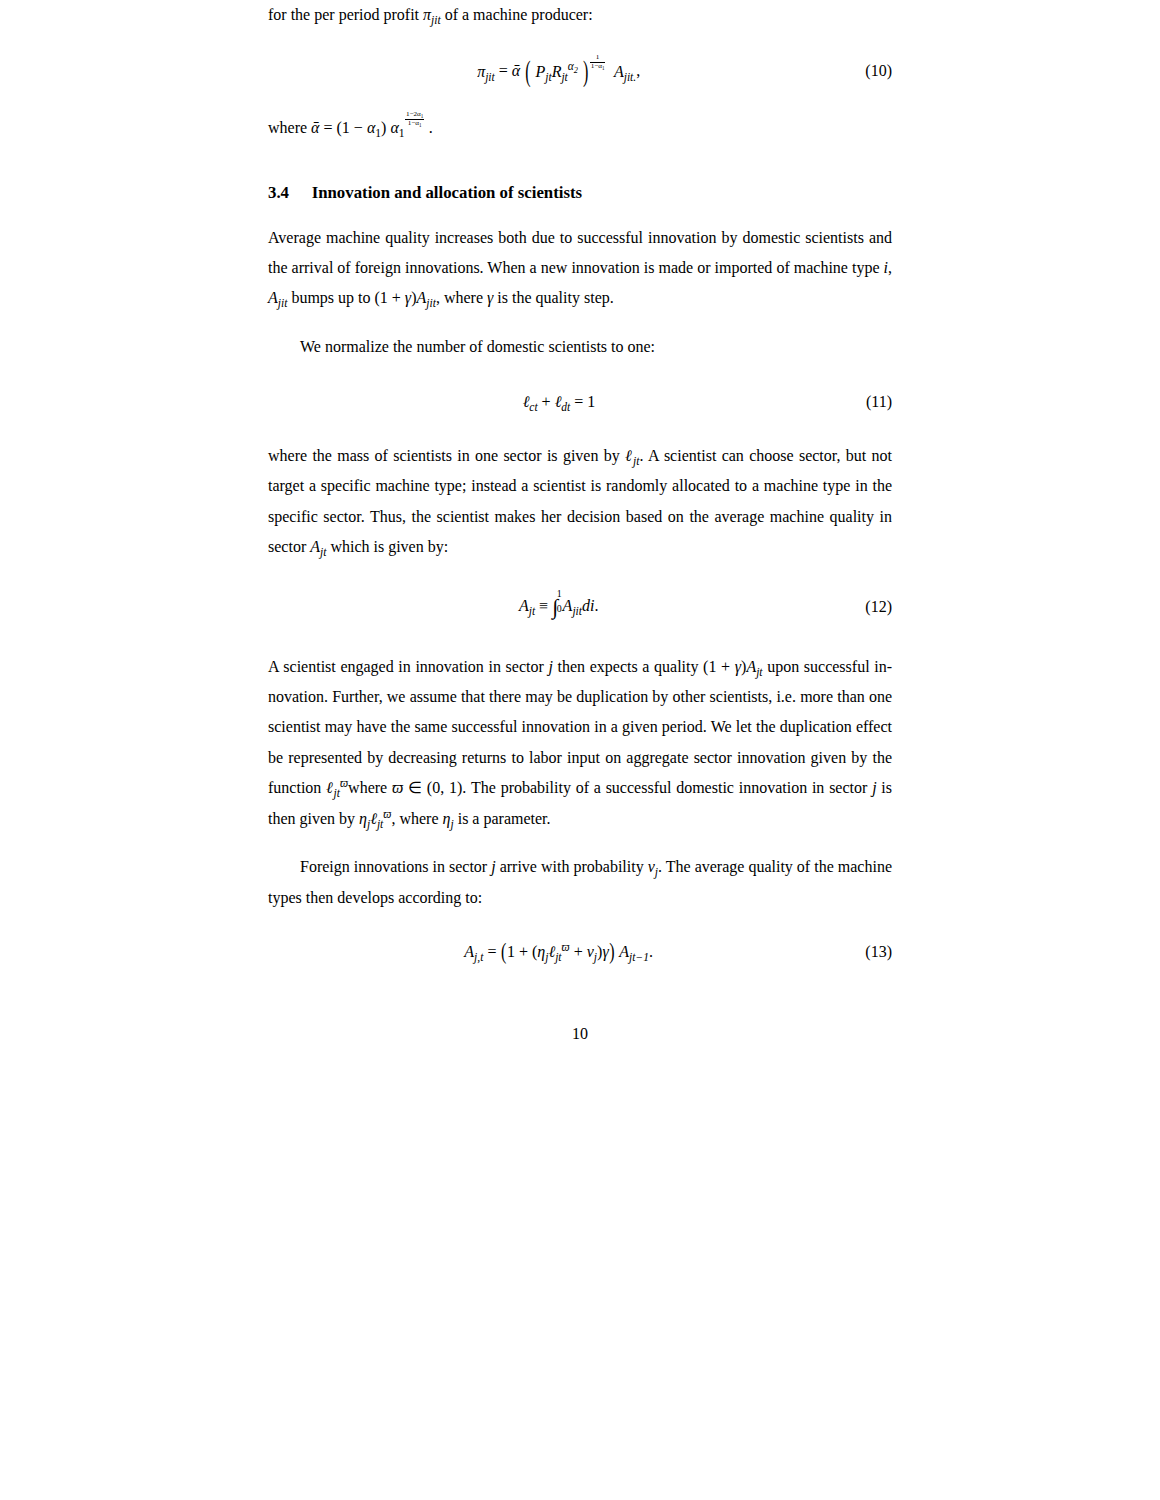for the per period profit πjit of a machine producer:
πjit = ᾱ ( PjtRjtα2 )11−α1 Ajit.,
(10)
where ᾱ = (1 − α1) α11−2α11−α1 .
3.4 Innovation and allocation of scientists
Average machine quality increases both due to successful innovation by domestic scientists and the arrival of foreign innovations. When a new innovation is made or imported of machine type i, Ajit bumps up to (1 + γ)Ajit, where γ is the quality step.
We normalize the number of domestic scientists to one:
ℓct + ℓdt = 1
(11)
where the mass of scientists in one sector is given by ℓjt. A scientist can choose sector, but not target a specific machine type; instead a scientist is randomly allocated to a machine type in the specific sector. Thus, the scientist makes her decision based on the average machine quality in sector Ajt which is given by:
Ajt ≡ ∫10 Ajitdi.
(12)
A scientist engaged in innovation in sector j then expects a quality (1 + γ)Ajt upon successful innovation. Further, we assume that there may be duplication by other scientists, i.e. more than one scientist may have the same successful innovation in a given period. We let the duplication effect be represented by decreasing returns to labor input on aggregate sector innovation given by the function ℓjtϖwhere ϖ ∈ (0, 1). The probability of a successful domestic innovation in sector j is then given by ηjℓjtϖ, where ηj is a parameter.
Foreign innovations in sector j arrive with probability νj. The average quality of the machine types then develops according to:
Aj,t = (1 + (ηjℓjtϖ + νj)γ) Ajt−1.
(13)
10